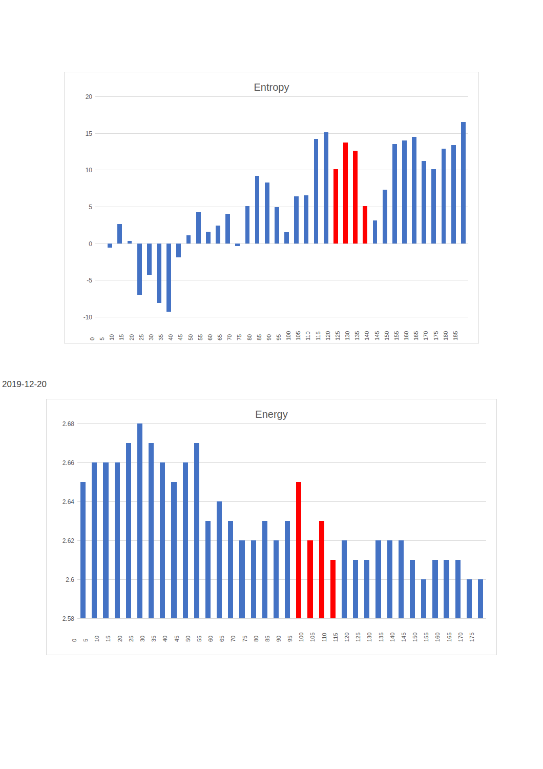Entropy
20
15
10
5
0
-5
-10
0 5 10 15 20 25 30 35 40 45 50 55 60 65 70 75 80 85 90 95 100 105 110 115 120 125 130 135 140 145 150 155 160 165 170 175 180 185
2019-12-20
Energy
2.68
2.66
2.64
2.62
2.6
2.58
0 5 10 15 20 25 30 35 40 45 50 55 60 65 70 75 80 85 90 95 100 105 110 115 120 125 130 135 140 145 150 155 160 165 170 175